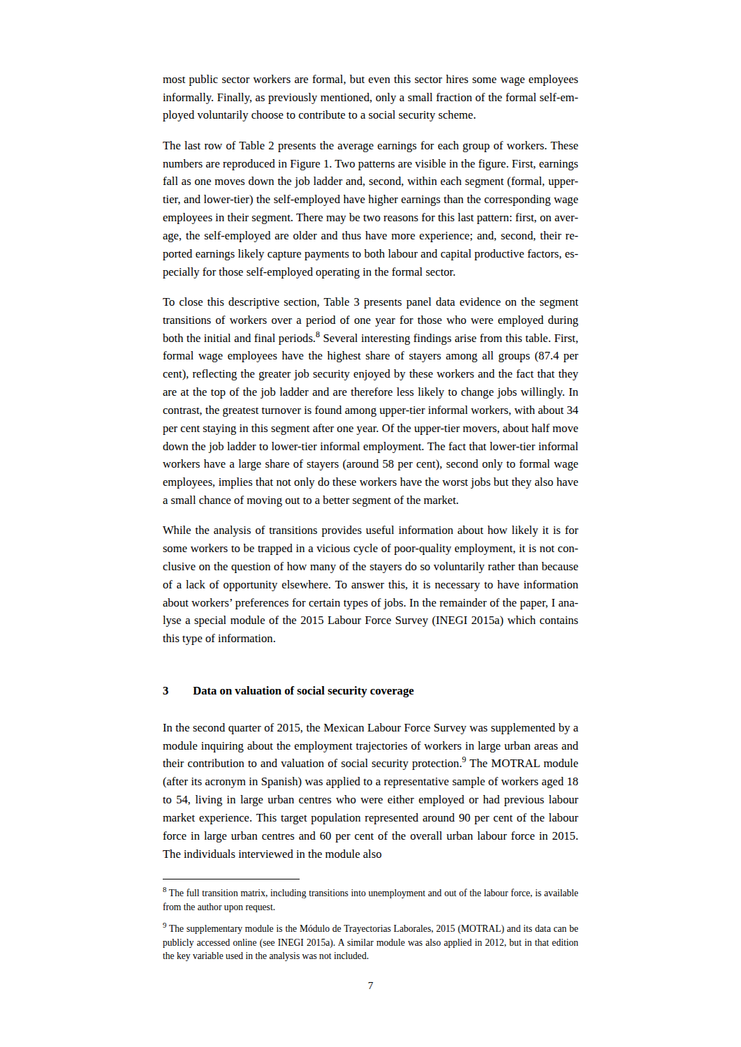most public sector workers are formal, but even this sector hires some wage employees informally. Finally, as previously mentioned, only a small fraction of the formal self-employed voluntarily choose to contribute to a social security scheme.
The last row of Table 2 presents the average earnings for each group of workers. These numbers are reproduced in Figure 1. Two patterns are visible in the figure. First, earnings fall as one moves down the job ladder and, second, within each segment (formal, upper-tier, and lower-tier) the self-employed have higher earnings than the corresponding wage employees in their segment. There may be two reasons for this last pattern: first, on average, the self-employed are older and thus have more experience; and, second, their reported earnings likely capture payments to both labour and capital productive factors, especially for those self-employed operating in the formal sector.
To close this descriptive section, Table 3 presents panel data evidence on the segment transitions of workers over a period of one year for those who were employed during both the initial and final periods.8 Several interesting findings arise from this table. First, formal wage employees have the highest share of stayers among all groups (87.4 per cent), reflecting the greater job security enjoyed by these workers and the fact that they are at the top of the job ladder and are therefore less likely to change jobs willingly. In contrast, the greatest turnover is found among upper-tier informal workers, with about 34 per cent staying in this segment after one year. Of the upper-tier movers, about half move down the job ladder to lower-tier informal employment. The fact that lower-tier informal workers have a large share of stayers (around 58 per cent), second only to formal wage employees, implies that not only do these workers have the worst jobs but they also have a small chance of moving out to a better segment of the market.
While the analysis of transitions provides useful information about how likely it is for some workers to be trapped in a vicious cycle of poor-quality employment, it is not conclusive on the question of how many of the stayers do so voluntarily rather than because of a lack of opportunity elsewhere. To answer this, it is necessary to have information about workers’ preferences for certain types of jobs. In the remainder of the paper, I analyse a special module of the 2015 Labour Force Survey (INEGI 2015a) which contains this type of information.
3 Data on valuation of social security coverage
In the second quarter of 2015, the Mexican Labour Force Survey was supplemented by a module inquiring about the employment trajectories of workers in large urban areas and their contribution to and valuation of social security protection.9 The MOTRAL module (after its acronym in Spanish) was applied to a representative sample of workers aged 18 to 54, living in large urban centres who were either employed or had previous labour market experience. This target population represented around 90 per cent of the labour force in large urban centres and 60 per cent of the overall urban labour force in 2015. The individuals interviewed in the module also
8 The full transition matrix, including transitions into unemployment and out of the labour force, is available from the author upon request.
9 The supplementary module is the Módulo de Trayectorias Laborales, 2015 (MOTRAL) and its data can be publicly accessed online (see INEGI 2015a). A similar module was also applied in 2012, but in that edition the key variable used in the analysis was not included.
7